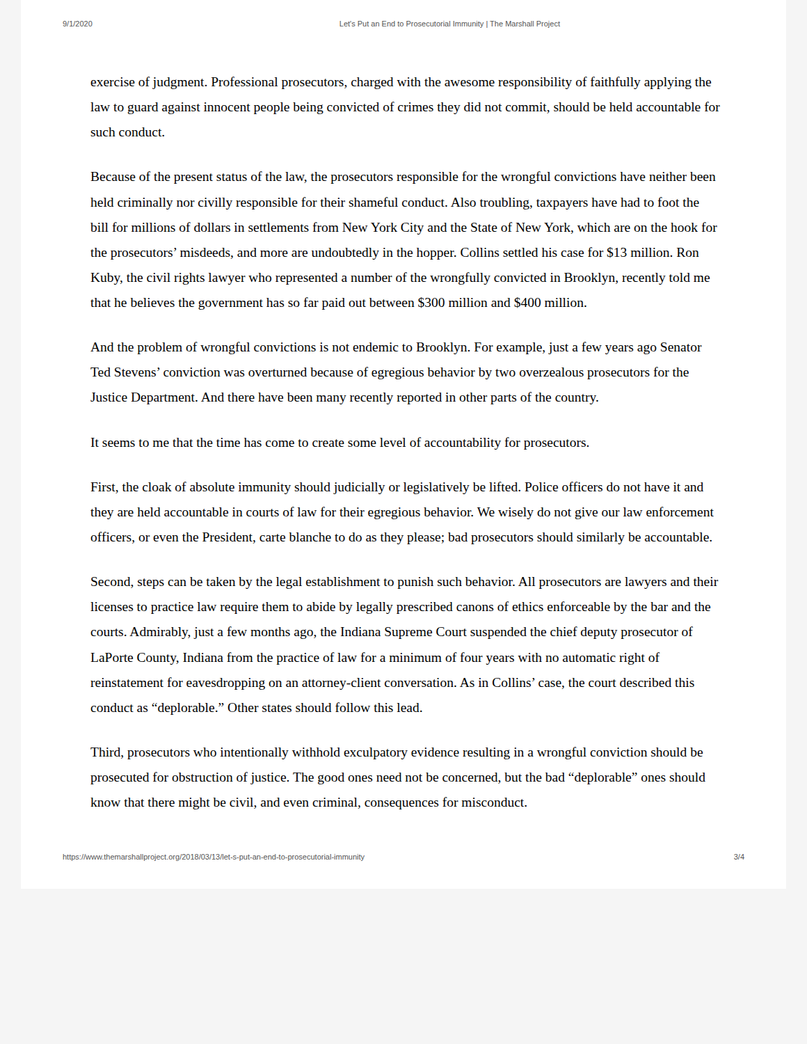9/1/2020 Let's Put an End to Prosecutorial Immunity | The Marshall Project
exercise of judgment. Professional prosecutors, charged with the awesome responsibility of faithfully applying the law to guard against innocent people being convicted of crimes they did not commit, should be held accountable for such conduct.
Because of the present status of the law, the prosecutors responsible for the wrongful convictions have neither been held criminally nor civilly responsible for their shameful conduct. Also troubling, taxpayers have had to foot the bill for millions of dollars in settlements from New York City and the State of New York, which are on the hook for the prosecutors’ misdeeds, and more are undoubtedly in the hopper. Collins settled his case for $13 million. Ron Kuby, the civil rights lawyer who represented a number of the wrongfully convicted in Brooklyn, recently told me that he believes the government has so far paid out between $300 million and $400 million.
And the problem of wrongful convictions is not endemic to Brooklyn. For example, just a few years ago Senator Ted Stevens’ conviction was overturned because of egregious behavior by two overzealous prosecutors for the Justice Department. And there have been many recently reported in other parts of the country.
It seems to me that the time has come to create some level of accountability for prosecutors.
First, the cloak of absolute immunity should judicially or legislatively be lifted. Police officers do not have it and they are held accountable in courts of law for their egregious behavior. We wisely do not give our law enforcement officers, or even the President, carte blanche to do as they please; bad prosecutors should similarly be accountable.
Second, steps can be taken by the legal establishment to punish such behavior. All prosecutors are lawyers and their licenses to practice law require them to abide by legally prescribed canons of ethics enforceable by the bar and the courts. Admirably, just a few months ago, the Indiana Supreme Court suspended the chief deputy prosecutor of LaPorte County, Indiana from the practice of law for a minimum of four years with no automatic right of reinstatement for eavesdropping on an attorney-client conversation. As in Collins’ case, the court described this conduct as “deplorable.” Other states should follow this lead.
Third, prosecutors who intentionally withhold exculpatory evidence resulting in a wrongful conviction should be prosecuted for obstruction of justice. The good ones need not be concerned, but the bad “deplorable” ones should know that there might be civil, and even criminal, consequences for misconduct.
https://www.themarshallproject.org/2018/03/13/let-s-put-an-end-to-prosecutorial-immunity 3/4